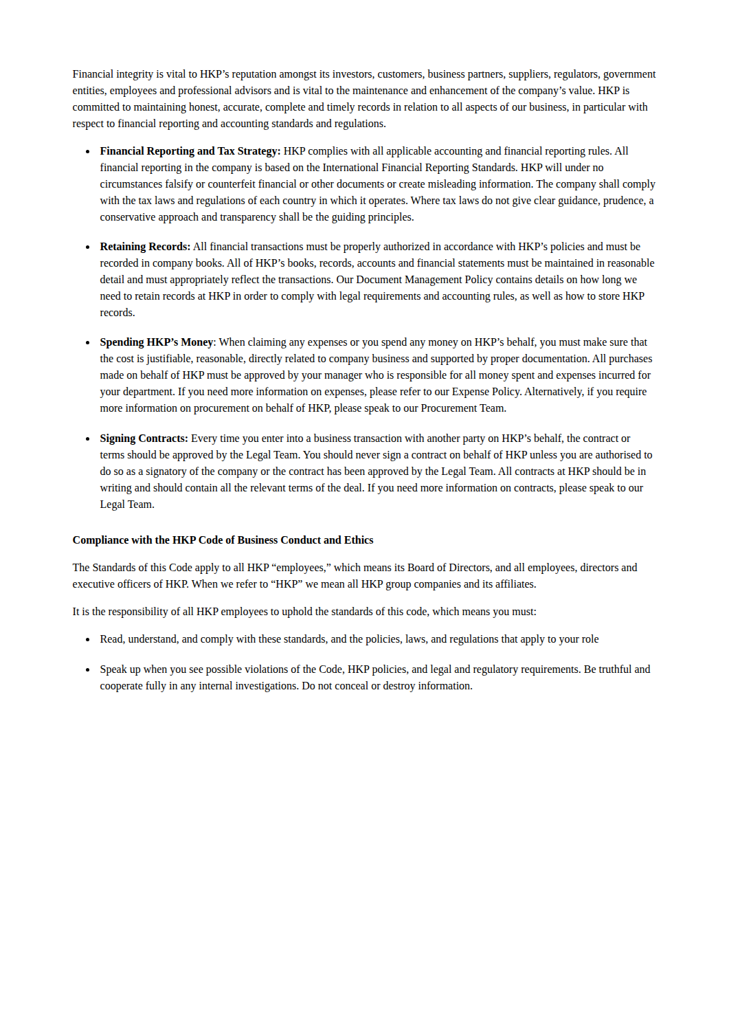Financial integrity is vital to HKP’s reputation amongst its investors, customers, business partners, suppliers, regulators, government entities, employees and professional advisors and is vital to the maintenance and enhancement of the company’s value. HKP is committed to maintaining honest, accurate, complete and timely records in relation to all aspects of our business, in particular with respect to financial reporting and accounting standards and regulations.
Financial Reporting and Tax Strategy: HKP complies with all applicable accounting and financial reporting rules. All financial reporting in the company is based on the International Financial Reporting Standards. HKP will under no circumstances falsify or counterfeit financial or other documents or create misleading information. The company shall comply with the tax laws and regulations of each country in which it operates. Where tax laws do not give clear guidance, prudence, a conservative approach and transparency shall be the guiding principles.
Retaining Records: All financial transactions must be properly authorized in accordance with HKP’s policies and must be recorded in company books. All of HKP’s books, records, accounts and financial statements must be maintained in reasonable detail and must appropriately reflect the transactions. Our Document Management Policy contains details on how long we need to retain records at HKP in order to comply with legal requirements and accounting rules, as well as how to store HKP records.
Spending HKP’s Money: When claiming any expenses or you spend any money on HKP’s behalf, you must make sure that the cost is justifiable, reasonable, directly related to company business and supported by proper documentation. All purchases made on behalf of HKP must be approved by your manager who is responsible for all money spent and expenses incurred for your department. If you need more information on expenses, please refer to our Expense Policy. Alternatively, if you require more information on procurement on behalf of HKP, please speak to our Procurement Team.
Signing Contracts: Every time you enter into a business transaction with another party on HKP’s behalf, the contract or terms should be approved by the Legal Team. You should never sign a contract on behalf of HKP unless you are authorised to do so as a signatory of the company or the contract has been approved by the Legal Team. All contracts at HKP should be in writing and should contain all the relevant terms of the deal. If you need more information on contracts, please speak to our Legal Team.
Compliance with the HKP Code of Business Conduct and Ethics
The Standards of this Code apply to all HKP “employees,” which means its Board of Directors, and all employees, directors and executive officers of HKP. When we refer to “HKP” we mean all HKP group companies and its affiliates.
It is the responsibility of all HKP employees to uphold the standards of this code, which means you must:
Read, understand, and comply with these standards, and the policies, laws, and regulations that apply to your role
Speak up when you see possible violations of the Code, HKP policies, and legal and regulatory requirements. Be truthful and cooperate fully in any internal investigations. Do not conceal or destroy information.